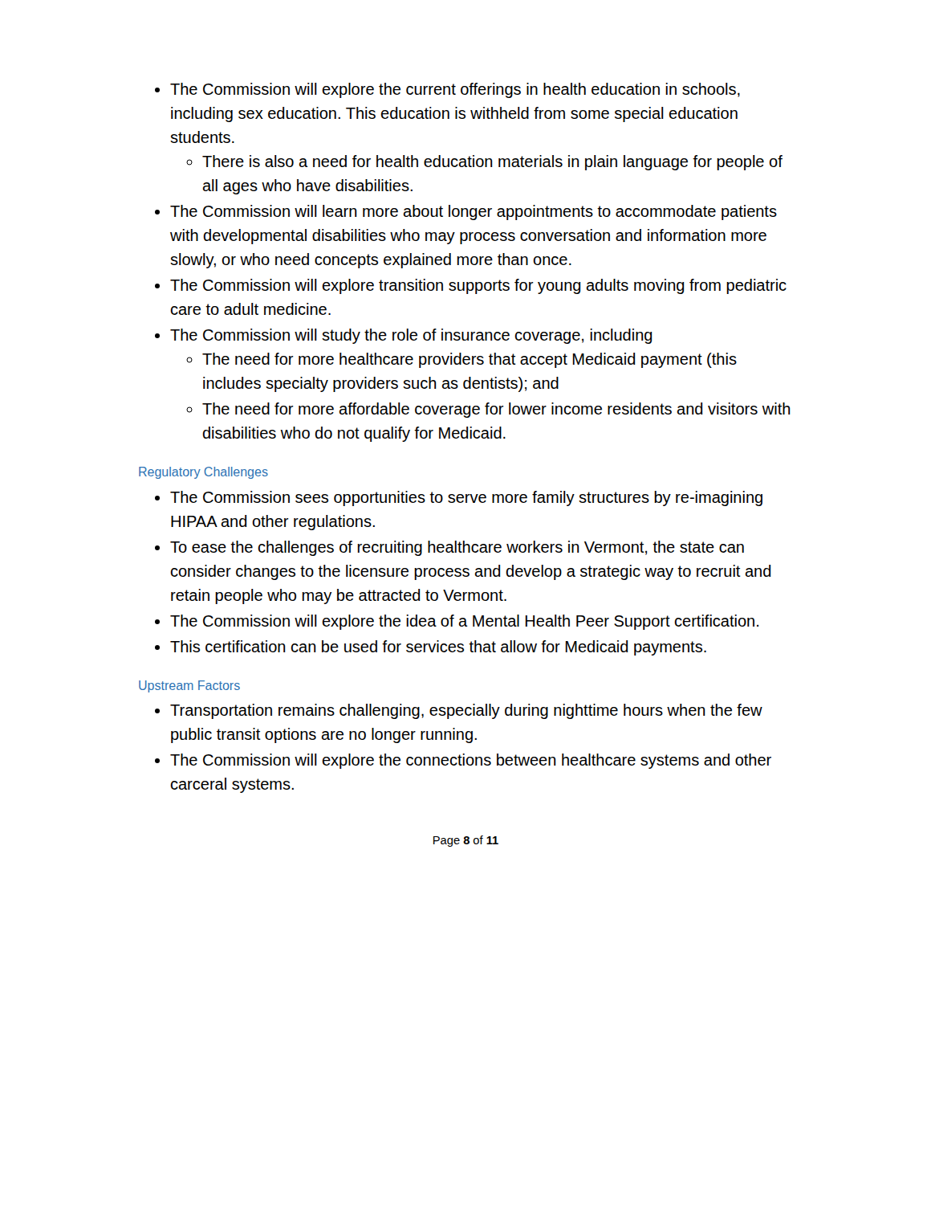The Commission will explore the current offerings in health education in schools, including sex education. This education is withheld from some special education students.
There is also a need for health education materials in plain language for people of all ages who have disabilities.
The Commission will learn more about longer appointments to accommodate patients with developmental disabilities who may process conversation and information more slowly, or who need concepts explained more than once.
The Commission will explore transition supports for young adults moving from pediatric care to adult medicine.
The Commission will study the role of insurance coverage, including
The need for more healthcare providers that accept Medicaid payment (this includes specialty providers such as dentists); and
The need for more affordable coverage for lower income residents and visitors with disabilities who do not qualify for Medicaid.
Regulatory Challenges
The Commission sees opportunities to serve more family structures by re-imagining HIPAA and other regulations.
To ease the challenges of recruiting healthcare workers in Vermont, the state can consider changes to the licensure process and develop a strategic way to recruit and retain people who may be attracted to Vermont.
The Commission will explore the idea of a Mental Health Peer Support certification.
This certification can be used for services that allow for Medicaid payments.
Upstream Factors
Transportation remains challenging, especially during nighttime hours when the few public transit options are no longer running.
The Commission will explore the connections between healthcare systems and other carceral systems.
Page 8 of 11